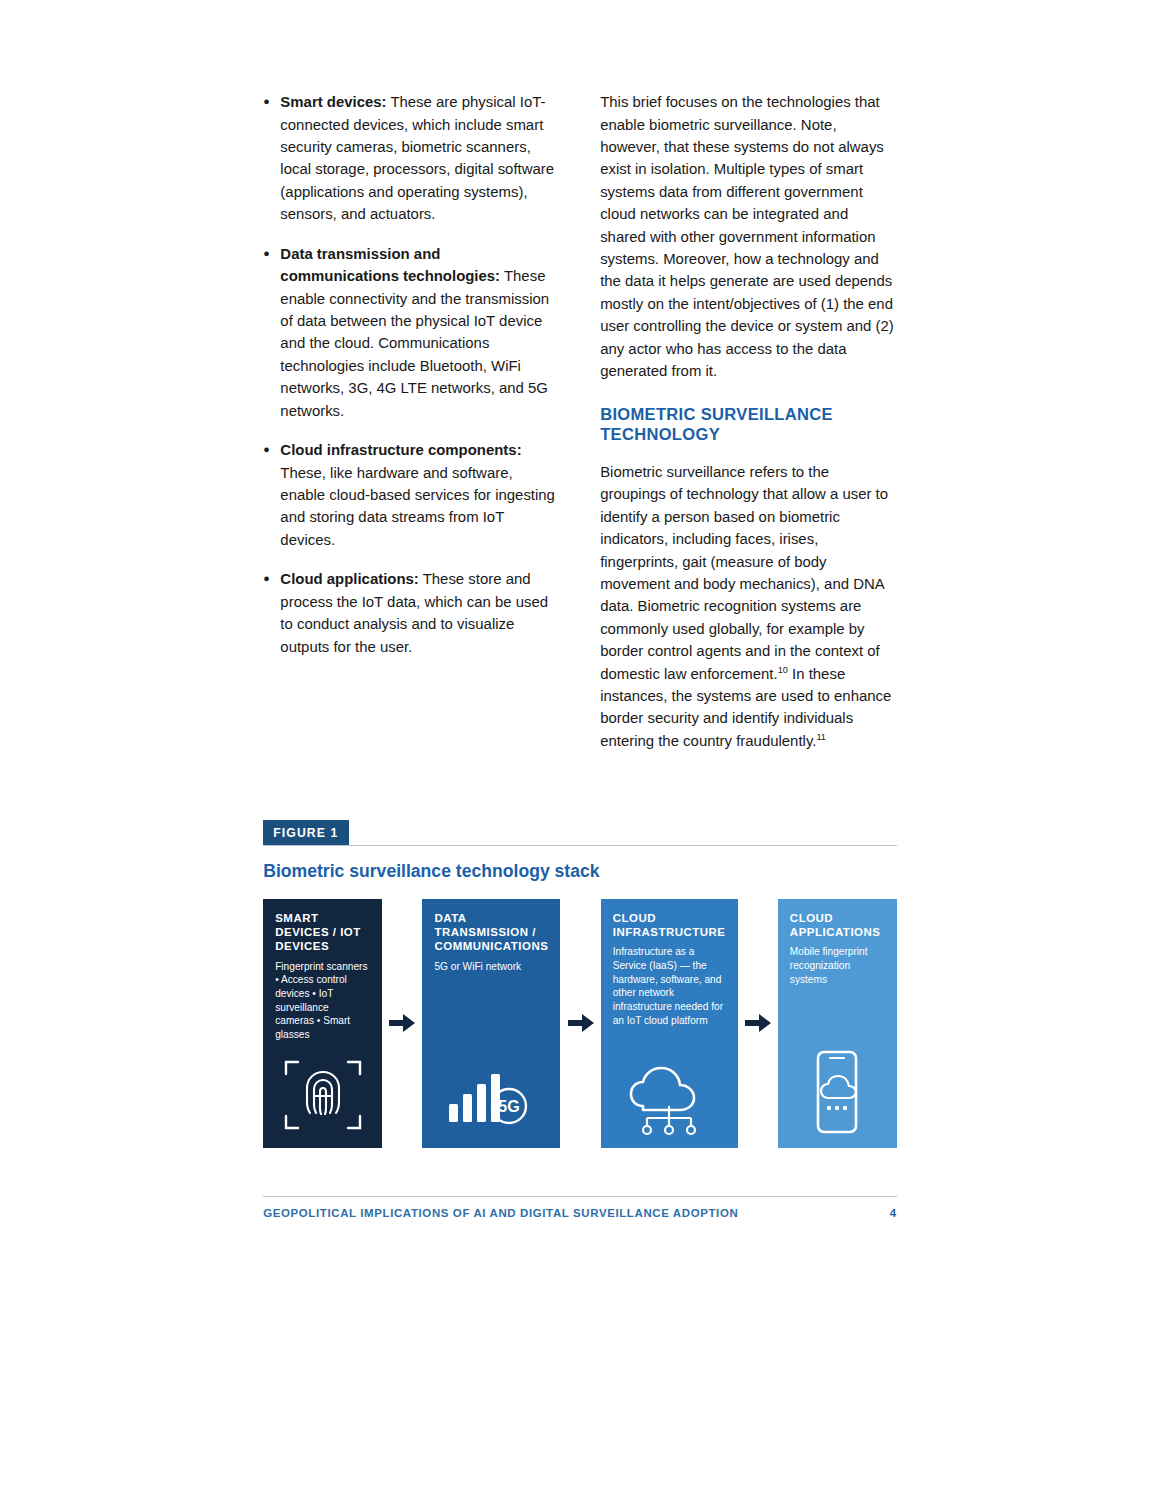Smart devices: These are physical IoT-connected devices, which include smart security cameras, biometric scanners, local storage, processors, digital software (applications and operating systems), sensors, and actuators.
Data transmission and communications technologies: These enable connectivity and the transmission of data between the physical IoT device and the cloud. Communications technologies include Bluetooth, WiFi networks, 3G, 4G LTE networks, and 5G networks.
Cloud infrastructure components: These, like hardware and software, enable cloud-based services for ingesting and storing data streams from IoT devices.
Cloud applications: These store and process the IoT data, which can be used to conduct analysis and to visualize outputs for the user.
This brief focuses on the technologies that enable biometric surveillance. Note, however, that these systems do not always exist in isolation. Multiple types of smart systems data from different government cloud networks can be integrated and shared with other government information systems. Moreover, how a technology and the data it helps generate are used depends mostly on the intent/objectives of (1) the end user controlling the device or system and (2) any actor who has access to the data generated from it.
Biometric Surveillance Technology
Biometric surveillance refers to the groupings of technology that allow a user to identify a person based on biometric indicators, including faces, irises, fingerprints, gait (measure of body movement and body mechanics), and DNA data. Biometric recognition systems are commonly used globally, for example by border control agents and in the context of domestic law enforcement.10 In these instances, the systems are used to enhance border security and identify individuals entering the country fraudulently.11
FIGURE 1
Biometric surveillance technology stack
Smart devices / IoT devices
Fingerprint scanners • Access control devices • IoT surveillance cameras • Smart glasses
Data transmission / communications
5G or WiFi network
5G
Cloud infrastructure
Infrastructure as a Service (IaaS) — the hardware, software, and other network infrastructure needed for an IoT cloud platform
Cloud applications
Mobile fingerprint recognization systems
GEOPOLITICAL IMPLICATIONS OF AI AND DIGITAL SURVEILLANCE ADOPTION
4